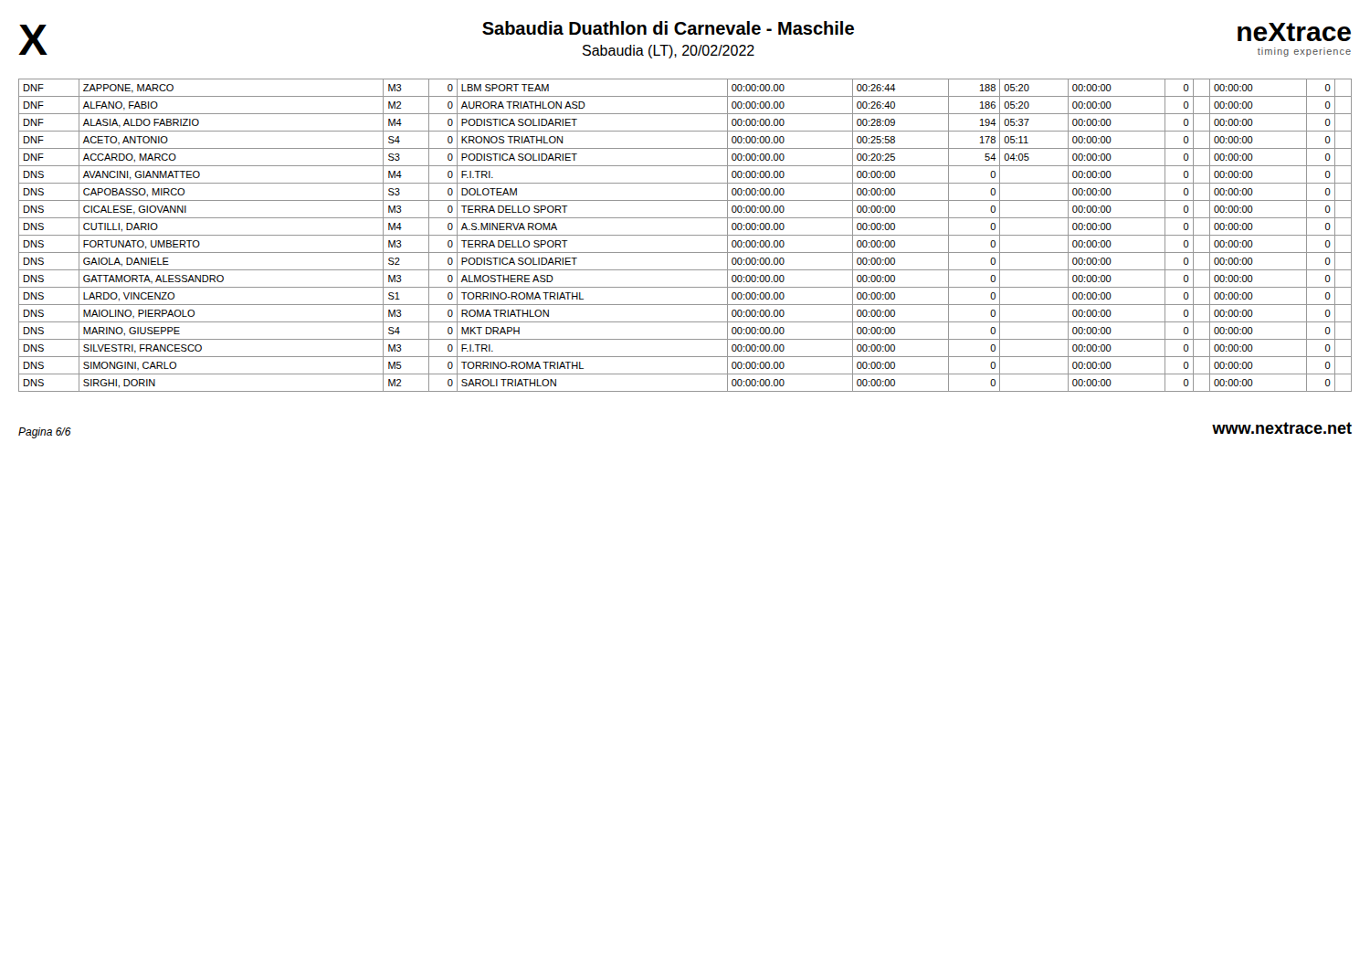X
Sabaudia Duathlon di Carnevale - Maschile
Sabaudia (LT), 20/02/2022
neXtrace
timing experience
| DNF | ZAPPONE, MARCO | M3 | 0 | LBM SPORT TEAM | 00:00:00.00 | 00:26:44 | 188 | 05:20 | 00:00:00 | 0 | | 00:00:00 | 0 | |
| DNF | ALFANO, FABIO | M2 | 0 | AURORA TRIATHLON ASD | 00:00:00.00 | 00:26:40 | 186 | 05:20 | 00:00:00 | 0 | | 00:00:00 | 0 | |
| DNF | ALASIA, ALDO FABRIZIO | M4 | 0 | PODISTICA SOLIDARIET | 00:00:00.00 | 00:28:09 | 194 | 05:37 | 00:00:00 | 0 | | 00:00:00 | 0 | |
| DNF | ACETO, ANTONIO | S4 | 0 | KRONOS TRIATHLON | 00:00:00.00 | 00:25:58 | 178 | 05:11 | 00:00:00 | 0 | | 00:00:00 | 0 | |
| DNF | ACCARDO, MARCO | S3 | 0 | PODISTICA SOLIDARIET | 00:00:00.00 | 00:20:25 | 54 | 04:05 | 00:00:00 | 0 | | 00:00:00 | 0 | |
| DNS | AVANCINI, GIANMATTEO | M4 | 0 | F.I.TRI. | 00:00:00.00 | 00:00:00 | 0 | | 00:00:00 | 0 | | 00:00:00 | 0 | |
| DNS | CAPOBASSO, MIRCO | S3 | 0 | DOLOTEAM | 00:00:00.00 | 00:00:00 | 0 | | 00:00:00 | 0 | | 00:00:00 | 0 | |
| DNS | CICALESE, GIOVANNI | M3 | 0 | TERRA DELLO SPORT | 00:00:00.00 | 00:00:00 | 0 | | 00:00:00 | 0 | | 00:00:00 | 0 | |
| DNS | CUTILLI, DARIO | M4 | 0 | A.S.MINERVA ROMA | 00:00:00.00 | 00:00:00 | 0 | | 00:00:00 | 0 | | 00:00:00 | 0 | |
| DNS | FORTUNATO, UMBERTO | M3 | 0 | TERRA DELLO SPORT | 00:00:00.00 | 00:00:00 | 0 | | 00:00:00 | 0 | | 00:00:00 | 0 | |
| DNS | GAIOLA, DANIELE | S2 | 0 | PODISTICA SOLIDARIET | 00:00:00.00 | 00:00:00 | 0 | | 00:00:00 | 0 | | 00:00:00 | 0 | |
| DNS | GATTAMORTA, ALESSANDRO | M3 | 0 | ALMOSTHERE ASD | 00:00:00.00 | 00:00:00 | 0 | | 00:00:00 | 0 | | 00:00:00 | 0 | |
| DNS | LARDO, VINCENZO | S1 | 0 | TORRINO-ROMA TRIATHL | 00:00:00.00 | 00:00:00 | 0 | | 00:00:00 | 0 | | 00:00:00 | 0 | |
| DNS | MAIOLINO, PIERPAOLO | M3 | 0 | ROMA TRIATHLON | 00:00:00.00 | 00:00:00 | 0 | | 00:00:00 | 0 | | 00:00:00 | 0 | |
| DNS | MARINO, GIUSEPPE | S4 | 0 | MKT DRAPH | 00:00:00.00 | 00:00:00 | 0 | | 00:00:00 | 0 | | 00:00:00 | 0 | |
| DNS | SILVESTRI, FRANCESCO | M3 | 0 | F.I.TRI. | 00:00:00.00 | 00:00:00 | 0 | | 00:00:00 | 0 | | 00:00:00 | 0 | |
| DNS | SIMONGINI, CARLO | M5 | 0 | TORRINO-ROMA TRIATHL | 00:00:00.00 | 00:00:00 | 0 | | 00:00:00 | 0 | | 00:00:00 | 0 | |
| DNS | SIRGHI, DORIN | M2 | 0 | SAROLI TRIATHLON | 00:00:00.00 | 00:00:00 | 0 | | 00:00:00 | 0 | | 00:00:00 | 0 | |
Pagina 6/6
www.nextrace.net